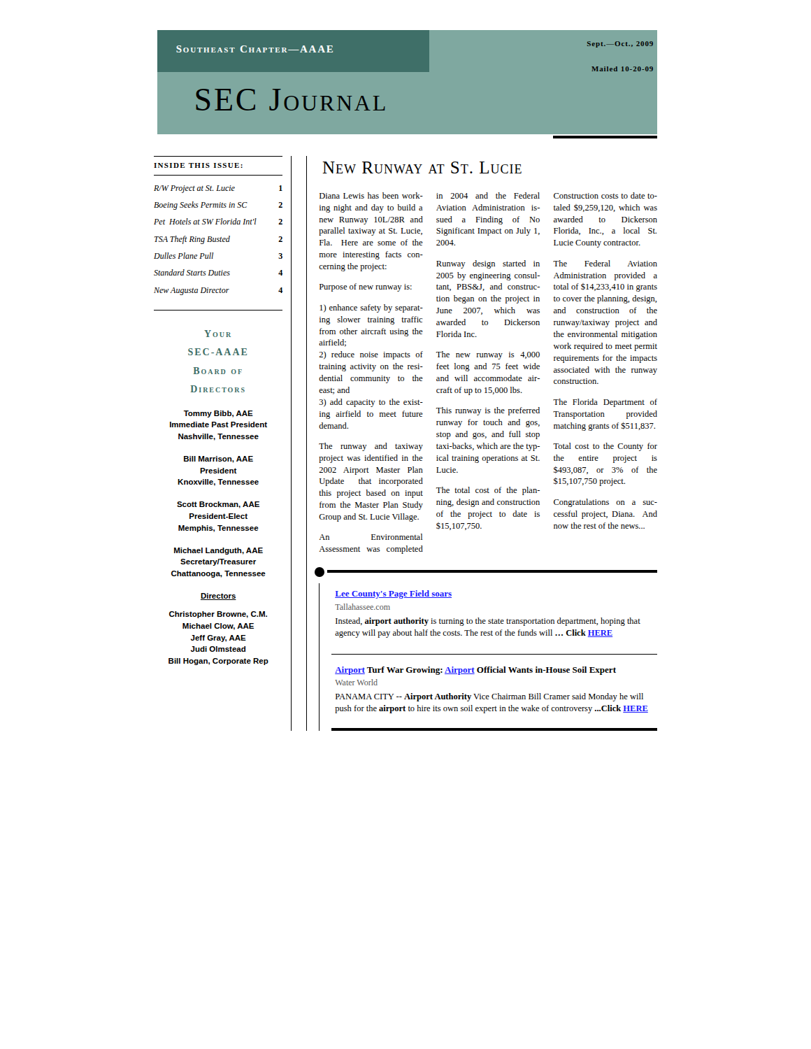Southeast Chapter—AAAE
Sept.—Oct., 2009 Mailed 10-20-09
SEC Journal
Inside this issue:
R/W Project at St. Lucie 1
Boeing Seeks Permits in SC 2
Pet Hotels at SW Florida Int'l 2
TSA Theft Ring Busted 2
Dulles Plane Pull 3
Standard Starts Duties 4
New Augusta Director 4
Your
SEC-AAAE
Board of
Directors
Tommy Bibb, AAE
Immediate Past President
Nashville, Tennessee
Bill Marrison, AAE
President
Knoxville, Tennessee
Scott Brockman, AAE
President-Elect
Memphis, Tennessee
Michael Landguth, AAE
Secretary/Treasurer
Chattanooga, Tennessee
Directors
Christopher Browne, C.M.
Michael Clow, AAE
Jeff Gray, AAE
Judi Olmstead
Bill Hogan, Corporate Rep
New Runway at St. Lucie
Diana Lewis has been working night and day to build a new Runway 10L/28R and parallel taxiway at St. Lucie, Fla. Here are some of the more interesting facts concerning the project:
Purpose of new runway is:
1) enhance safety by separating slower training traffic from other aircraft using the airfield;
2) reduce noise impacts of training activity on the residential community to the east; and
3) add capacity to the existing airfield to meet future demand.
The runway and taxiway project was identified in the 2002 Airport Master Plan Update that incorporated this project based on input from the Master Plan Study Group and St. Lucie Village.
An Environmental Assessment was completed in 2004 and the Federal Aviation Administration issued a Finding of No Significant Impact on July 1, 2004.
Runway design started in 2005 by engineering consultant, PBS&J, and construction began on the project in June 2007, which was awarded to Dickerson Florida Inc.
The new runway is 4,000 feet long and 75 feet wide and will accommodate aircraft of up to 15,000 lbs.
This runway is the preferred runway for touch and gos, stop and gos, and full stop taxi-backs, which are the typical training operations at St. Lucie.
The total cost of the planning, design and construction of the project to date is $15,107,750.
Construction costs to date totaled $9,259,120, which was awarded to Dickerson Florida, Inc., a local St. Lucie County contractor.
The Federal Aviation Administration provided a total of $14,233,410 in grants to cover the planning, design, and construction of the runway/taxiway project and the environmental mitigation work required to meet permit requirements for the impacts associated with the runway construction.
The Florida Department of Transportation provided matching grants of $511,837.
Total cost to the County for the entire project is $493,087, or 3% of the $15,107,750 project.
Congratulations on a successful project, Diana. And now the rest of the news...
Lee County's Page Field soars
Tallahassee.com
Instead, airport authority is turning to the state transportation department, hoping that agency will pay about half the costs. The rest of the funds will … Click HERE
Airport Turf War Growing: Airport Official Wants in-House Soil Expert
Water World
PANAMA CITY -- Airport Authority Vice Chairman Bill Cramer said Monday he will push for the airport to hire its own soil expert in the wake of controversy ...Click HERE